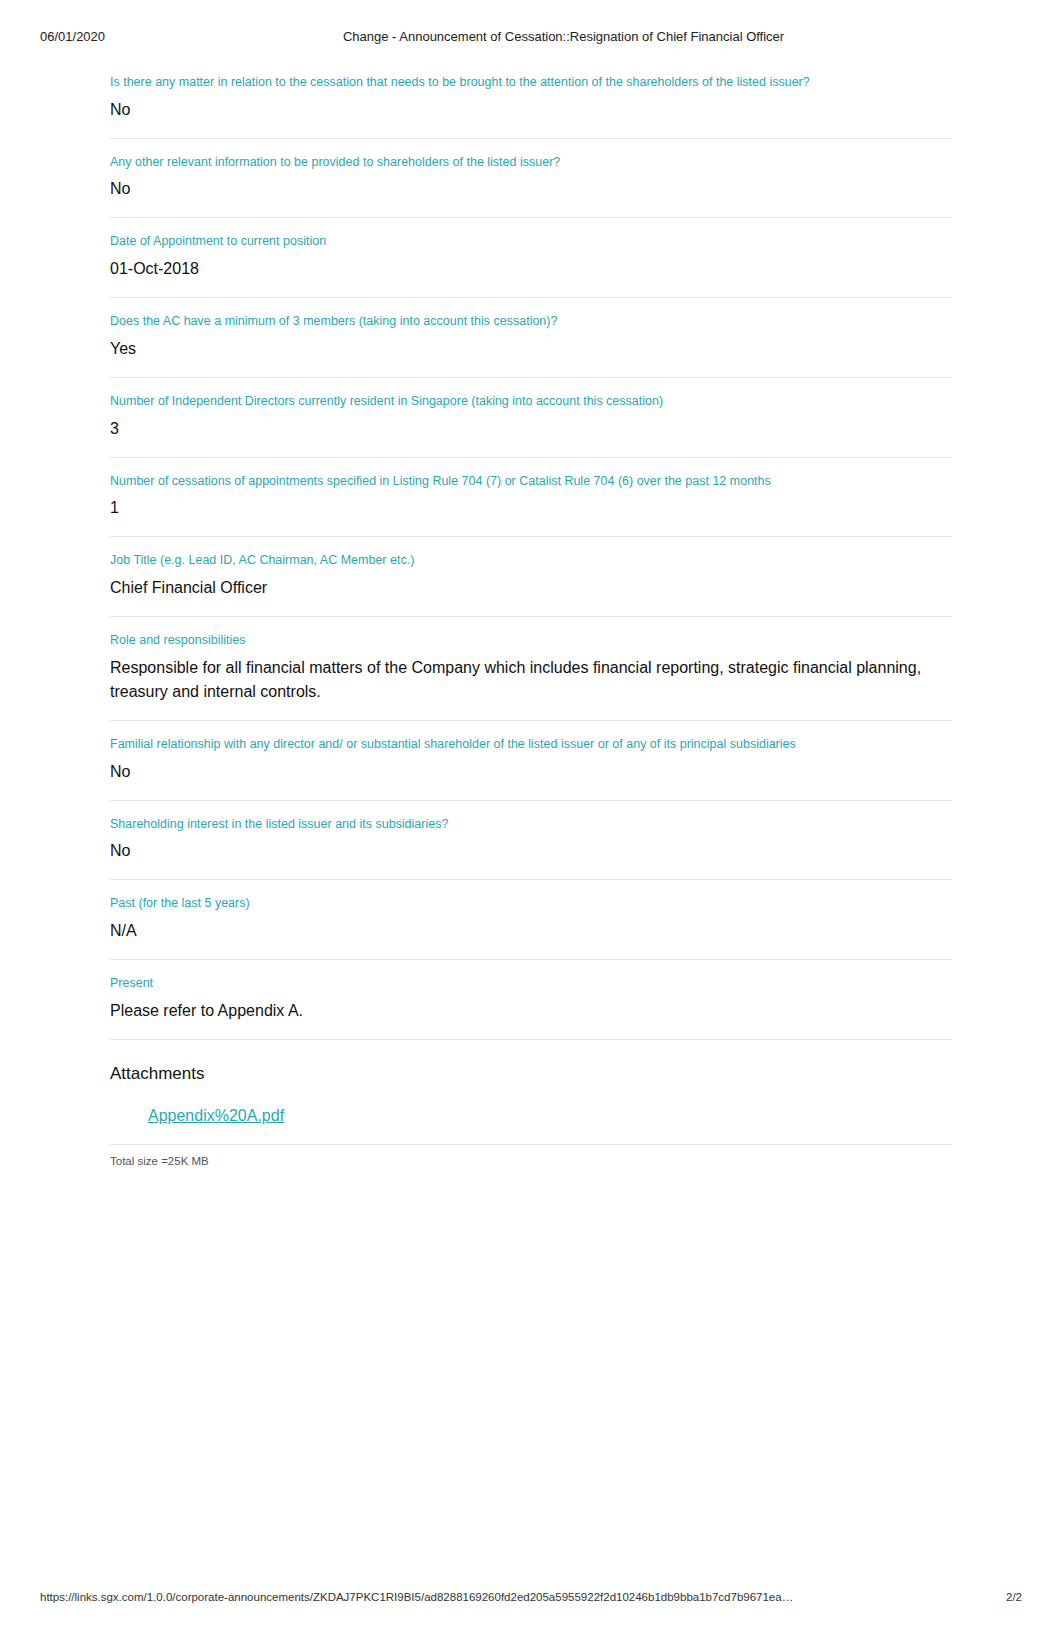06/01/2020 Change - Announcement of Cessation::Resignation of Chief Financial Officer
Is there any matter in relation to the cessation that needs to be brought to the attention of the shareholders of the listed issuer?
No
Any other relevant information to be provided to shareholders of the listed issuer?
No
Date of Appointment to current position
01-Oct-2018
Does the AC have a minimum of 3 members (taking into account this cessation)?
Yes
Number of Independent Directors currently resident in Singapore (taking into account this cessation)
3
Number of cessations of appointments specified in Listing Rule 704 (7) or Catalist Rule 704 (6) over the past 12 months
1
Job Title (e.g. Lead ID, AC Chairman, AC Member etc.)
Chief Financial Officer
Role and responsibilities
Responsible for all financial matters of the Company which includes financial reporting, strategic financial planning, treasury and internal controls.
Familial relationship with any director and/ or substantial shareholder of the listed issuer or of any of its principal subsidiaries
No
Shareholding interest in the listed issuer and its subsidiaries?
No
Past (for the last 5 years)
N/A
Present
Please refer to Appendix A.
Attachments
Appendix%20A.pdf
Total size =25K MB
https://links.sgx.com/1.0.0/corporate-announcements/ZKDAJ7PKC1RI9BI5/ad8288169260fd2ed205a5955922f2d10246b1db9bba1b7cd7b9671ea… 2/2